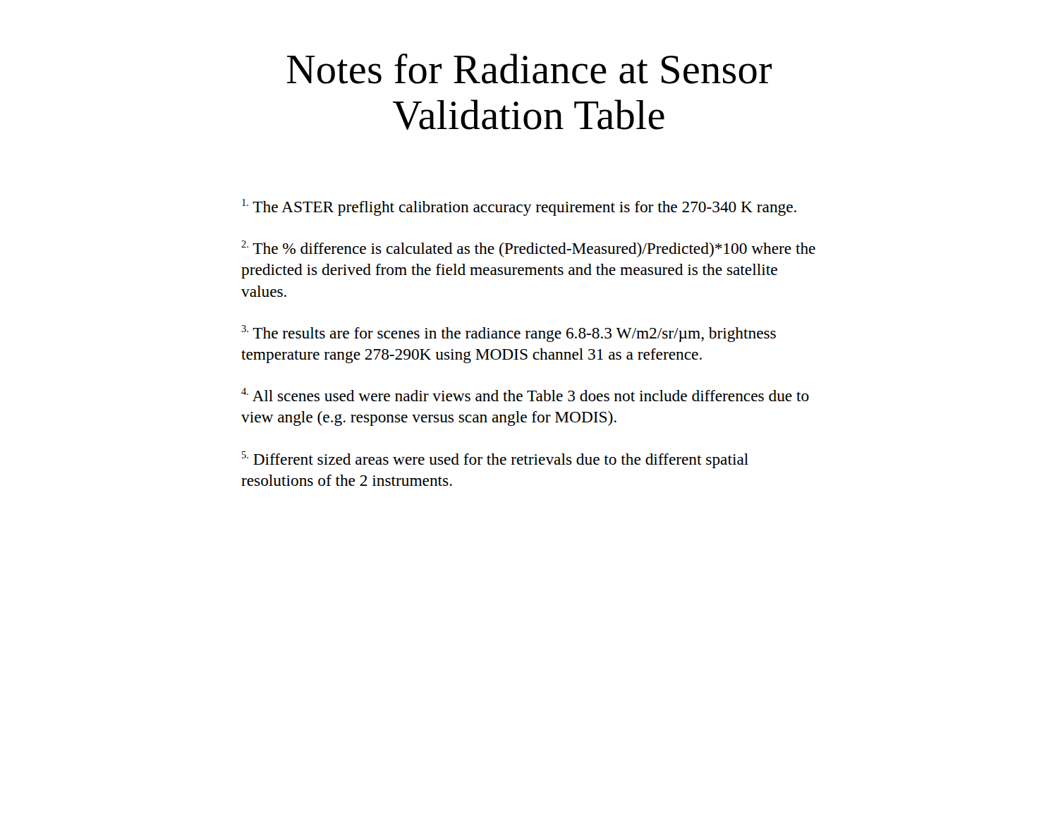Notes for Radiance at Sensor
Validation Table
1. The ASTER preflight calibration accuracy requirement is for the 270-340 K range.
2. The % difference is calculated as the (Predicted-Measured)/Predicted)*100 where the predicted is derived from the field measurements and the measured is the satellite values.
3. The results are for scenes in the radiance range 6.8-8.3 W/m2/sr/µm, brightness temperature range 278-290K using MODIS channel 31 as a reference.
4. All scenes used were nadir views and the Table 3 does not include differences due to view angle (e.g. response versus scan angle for MODIS).
5. Different sized areas were used for the retrievals due to the different spatial resolutions of the 2 instruments.